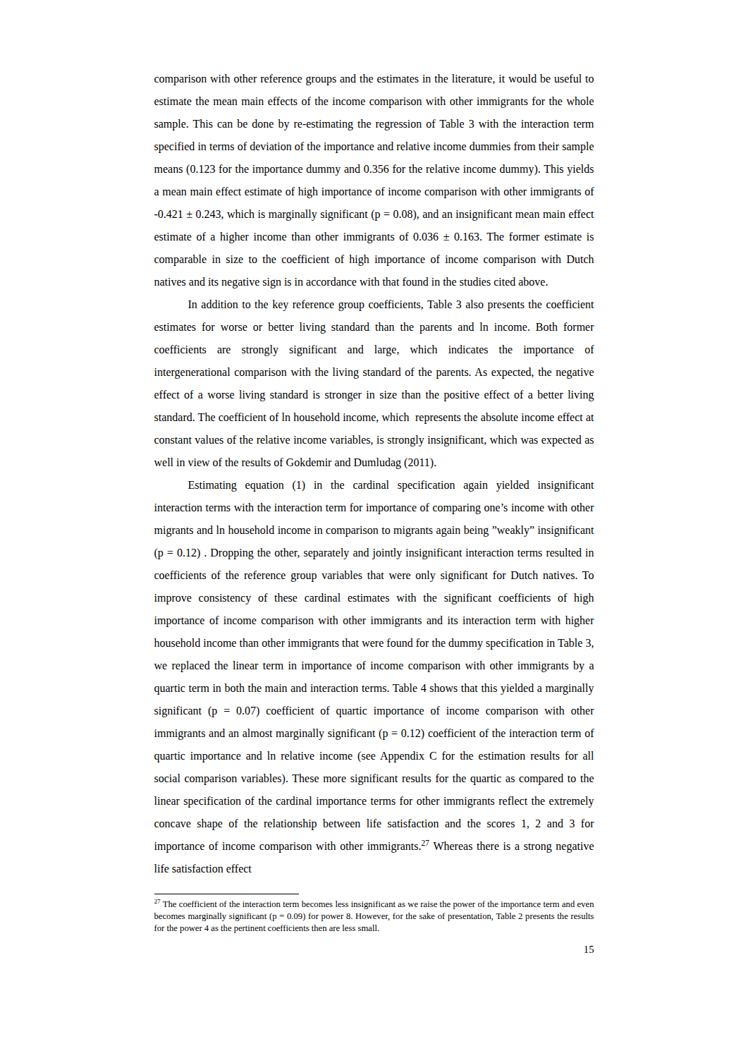comparison with other reference groups and the estimates in the literature, it would be useful to estimate the mean main effects of the income comparison with other immigrants for the whole sample. This can be done by re-estimating the regression of Table 3 with the interaction term specified in terms of deviation of the importance and relative income dummies from their sample means (0.123 for the importance dummy and 0.356 for the relative income dummy). This yields a mean main effect estimate of high importance of income comparison with other immigrants of -0.421 ± 0.243, which is marginally significant (p = 0.08), and an insignificant mean main effect estimate of a higher income than other immigrants of 0.036 ± 0.163. The former estimate is comparable in size to the coefficient of high importance of income comparison with Dutch natives and its negative sign is in accordance with that found in the studies cited above.
In addition to the key reference group coefficients, Table 3 also presents the coefficient estimates for worse or better living standard than the parents and ln income. Both former coefficients are strongly significant and large, which indicates the importance of intergenerational comparison with the living standard of the parents. As expected, the negative effect of a worse living standard is stronger in size than the positive effect of a better living standard. The coefficient of ln household income, which represents the absolute income effect at constant values of the relative income variables, is strongly insignificant, which was expected as well in view of the results of Gokdemir and Dumludag (2011).
Estimating equation (1) in the cardinal specification again yielded insignificant interaction terms with the interaction term for importance of comparing one’s income with other migrants and ln household income in comparison to migrants again being ”weakly” insignificant (p = 0.12) . Dropping the other, separately and jointly insignificant interaction terms resulted in coefficients of the reference group variables that were only significant for Dutch natives. To improve consistency of these cardinal estimates with the significant coefficients of high importance of income comparison with other immigrants and its interaction term with higher household income than other immigrants that were found for the dummy specification in Table 3, we replaced the linear term in importance of income comparison with other immigrants by a quartic term in both the main and interaction terms. Table 4 shows that this yielded a marginally significant (p = 0.07) coefficient of quartic importance of income comparison with other immigrants and an almost marginally significant (p = 0.12) coefficient of the interaction term of quartic importance and ln relative income (see Appendix C for the estimation results for all social comparison variables). These more significant results for the quartic as compared to the linear specification of the cardinal importance terms for other immigrants reflect the extremely concave shape of the relationship between life satisfaction and the scores 1, 2 and 3 for importance of income comparison with other immigrants.27 Whereas there is a strong negative life satisfaction effect
27 The coefficient of the interaction term becomes less insignificant as we raise the power of the importance term and even becomes marginally significant (p = 0.09) for power 8. However, for the sake of presentation, Table 2 presents the results for the power 4 as the pertinent coefficients then are less small.
15